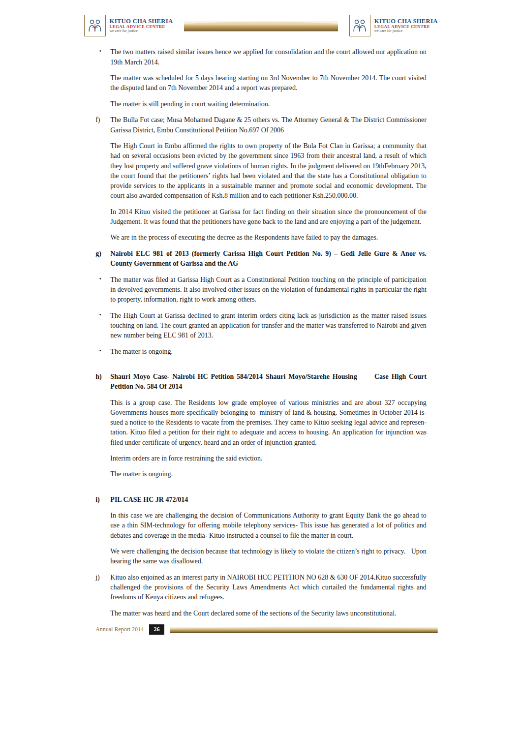KITUO CHA SHERIA
Legal Advice Centre
we care for justice
KITUO CHA SHERIA
Legal Advice Centre
we care for justice
•
The two matters raised similar issues hence we applied for consolidation and the court allowed our application on 19th March 2014.
The matter was scheduled for 5 days hearing starting on 3rd November to 7th November 2014. The court visited the disputed land on 7th November 2014 and a report was prepared.
The matter is still pending in court waiting determination.
f)
The Bulla Fot case; Musa Mohamed Dagane & 25 others vs. The Attorney General & The District Commissioner Garissa District, Embu Constitutional Petition No.697 Of 2006
The High Court in Embu affirmed the rights to own property of the Bula Fot Clan in Garissa; a community that had on several occasions been evicted by the government since 1963 from their ancestral land, a result of which they lost property and suffered grave violations of human rights. In the judgment delivered on 19thFebruary 2013, the court found that the petitioners’ rights had been violated and that the state has a Constitutional obligation to provide services to the applicants in a sustainable manner and promote social and economic development. The court also awarded compensation of Ksh.8 million and to each petitioner Ksh.250,000.00.
In 2014 Kituo visited the petitioner at Garissa for fact finding on their situation since the pronouncement of the Judgement. It was found that the petitioners have gone back to the land and are enjoying a part of the judgement.
We are in the process of executing the decree as the Respondents have failed to pay the damages.
g)
Nairobi ELC 981 of 2013 (formerly Carissa High Court Petition No. 9) – Gedi Jelle Gure & Anor vs. County Government of Garissa and the AG
•
The matter was filed at Garissa High Court as a Constitutional Petition touching on the principle of participation in devolved governments. It also involved other issues on the violation of fundamental rights in particular the right to property, information, right to work among others.
•
The High Court at Garissa declined to grant interim orders citing lack as jurisdiction as the matter raised issues touching on land. The court granted an application for transfer and the matter was transferred to Nairobi and given new number being ELC 981 of 2013.
•
The matter is ongoing.
h)
Shauri Moyo Case- Nairobi HC Petition 584/2014 Shauri Moyo/Starehe Housing Case High Court Petition No. 584 Of 2014
This is a group case. The Residents low grade employee of various ministries and are about 327 occupying Governments houses more specifically belonging to ministry of land & housing. Sometimes in October 2014 issued a notice to the Residents to vacate from the premises. They came to Kituo seeking legal advice and representation. Kituo filed a petition for their right to adequate and access to housing. An application for injunction was filed under certificate of urgency, heard and an order of injunction granted.
Interim orders are in force restraining the said eviction.
The matter is ongoing.
i)
PIL CASE HC JR 472/014
In this case we are challenging the decision of Communications Authority to grant Equity Bank the go ahead to use a thin SIM-technology for offering mobile telephony services- This issue has generated a lot of politics and debates and coverage in the media- Kituo instructed a counsel to file the matter in court.
We were challenging the decision because that technology is likely to violate the citizen’s right to privacy. Upon hearing the same was disallowed.
j)
Kituo also enjoined as an interest party in NAIROBI HCC PETITION NO 628 & 630 OF 2014.Kituo successfully challenged the provisions of the Security Laws Amendments Act which curtailed the fundamental rights and freedoms of Kenya citizens and refugees.
The matter was heard and the Court declared some of the sections of the Security laws unconstitutional.
Annual Report 2014
26